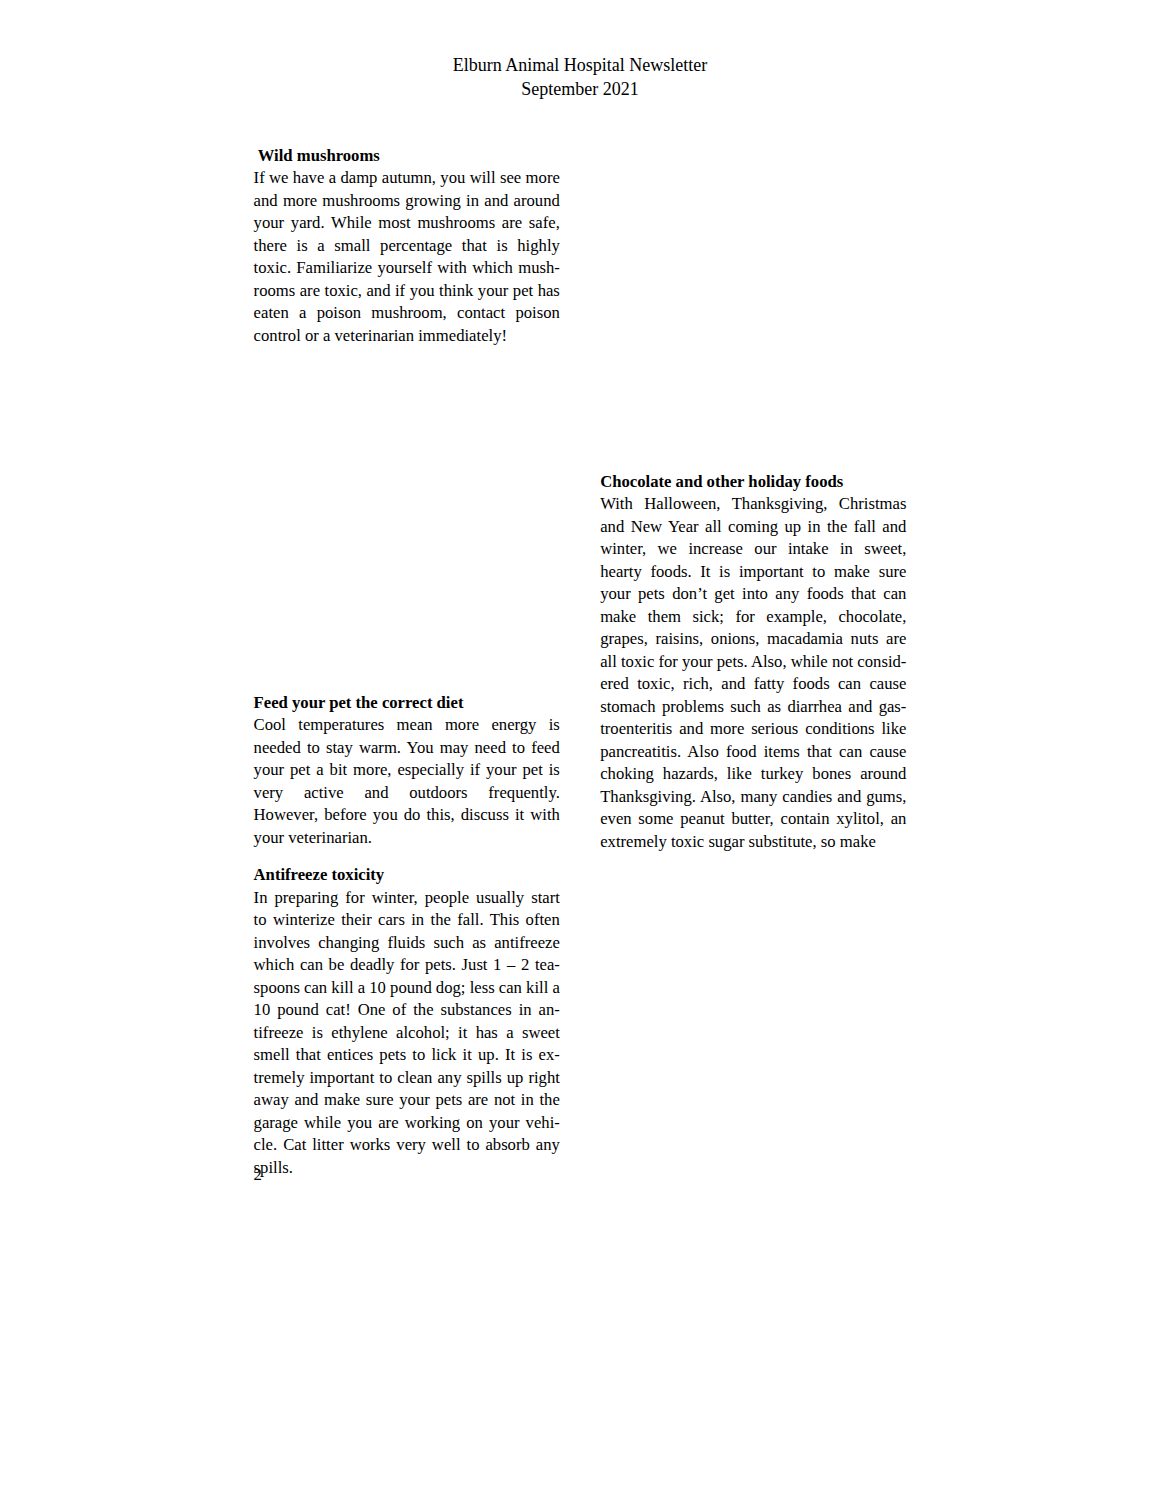Elburn Animal Hospital Newsletter September 2021
Wild mushrooms
If we have a damp autumn, you will see more and more mushrooms growing in and around your yard. While most mushrooms are safe, there is a small percentage that is highly toxic. Familiarize yourself with which mushrooms are toxic, and if you think your pet has eaten a poison mushroom, contact poison control or a veterinarian immediately!
Feed your pet the correct diet
Cool temperatures mean more energy is needed to stay warm. You may need to feed your pet a bit more, especially if your pet is very active and outdoors frequently. However, before you do this, discuss it with your veterinarian.
Antifreeze toxicity
In preparing for winter, people usually start to winterize their cars in the fall. This often involves changing fluids such as antifreeze which can be deadly for pets. Just 1 – 2 teaspoons can kill a 10 pound dog; less can kill a 10 pound cat! One of the substances in antifreeze is ethylene alcohol; it has a sweet smell that entices pets to lick it up. It is extremely important to clean any spills up right away and make sure your pets are not in the garage while you are working on your vehicle. Cat litter works very well to absorb any spills.
Chocolate and other holiday foods
With Halloween, Thanksgiving, Christmas and New Year all coming up in the fall and winter, we increase our intake in sweet, hearty foods. It is important to make sure your pets don’t get into any foods that can make them sick; for example, chocolate, grapes, raisins, onions, macadamia nuts are all toxic for your pets. Also, while not considered toxic, rich, and fatty foods can cause stomach problems such as diarrhea and gastroenteritis and more serious conditions like pancreatitis. Also food items that can cause choking hazards, like turkey bones around Thanksgiving. Also, many candies and gums, even some peanut butter, contain xylitol, an extremely toxic sugar substitute, so make
2